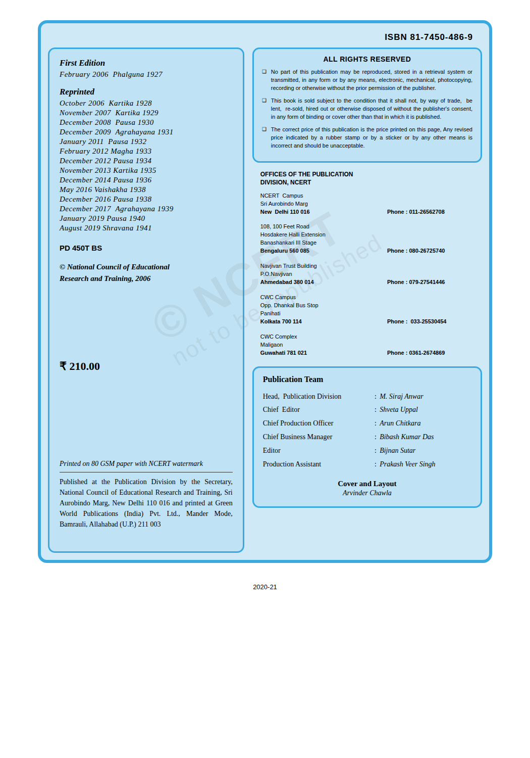© NCERTnot to be republished
ISBN 81-7450-486-9
First Edition
February 2006 Phalguna 1927
Reprinted
October 2006 Kartika 1928
November 2007 Kartika 1929
December 2008 Pausa 1930
December 2009 Agrahayana 1931
January 2011 Pausa 1932
February 2012 Magha 1933
December 2012 Pausa 1934
November 2013 Kartika 1935
December 2014 Pausa 1936
May 2016 Vaishakha 1938
December 2016 Pausa 1938
December 2017 Agrahayana 1939
January 2019 Pausa 1940
August 2019 Shravana 1941
PD 450T BS
© National Council of Educational
Research and Training, 2006
₹ 210.00
Printed on 80 GSM paper with NCERT watermark
Published at the Publication Division by the Secretary, National Council of Educational Research and Training, Sri Aurobindo Marg, New Delhi 110 016 and printed at Green World Publications (India) Pvt. Ltd., Mander Mode, Bamrauli, Allahabad (U.P.) 211 003
ALL RIGHTS RESERVED
No part of this publication may be reproduced, stored in a retrieval system or transmitted, in any form or by any means, electronic, mechanical, photocopying, recording or otherwise without the prior permission of the publisher.
This book is sold subject to the condition that it shall not, by way of trade, be lent, re-sold, hired out or otherwise disposed of without the publisher's consent, in any form of binding or cover other than that in which it is published.
The correct price of this publication is the price printed on this page, Any revised price indicated by a rubber stamp or by a sticker or by any other means is incorrect and should be unacceptable.
OFFICES OF THE PUBLICATION
DIVISION, NCERT
NCERT Campus
Sri Aurobindo Marg
New Delhi 110 016 Phone : 011-26562708
108, 100 Feet Road
Hosdakere Halli Extension
Banashankari III Stage
Bengaluru 560 085 Phone : 080-26725740
Navjivan Trust Building
P.O.Navjivan
Ahmedabad 380 014 Phone : 079-27541446
CWC Campus
Opp. Dhankal Bus Stop
Panihati
Kolkata 700 114 Phone : 033-25530454
CWC Complex
Maligaon
Guwahati 781 021 Phone : 0361-2674869
Publication Team
| Head, Publication Division | : | M. Siraj Anwar |
| Chief Editor | : | Shveta Uppal |
| Chief Production Officer | : | Arun Chitkara |
| Chief Business Manager | : | Bibash Kumar Das |
| Editor | : | Bijnan Sutar |
| Production Assistant | : | Prakash Veer Singh |
Cover and Layout
Arvinder Chawla
2020-21